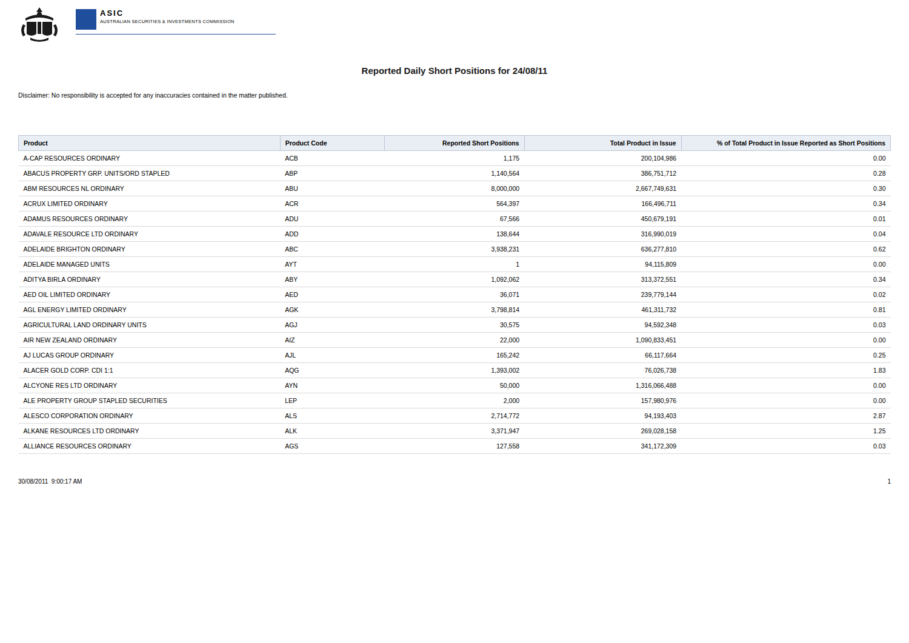ASIC
AUSTRALIAN SECURITIES & INVESTMENTS COMMISSION
Reported Daily Short Positions for 24/08/11
Disclaimer: No responsibility is accepted for any inaccuracies contained in the matter published.
| Product | Product Code | Reported Short Positions | Total Product in Issue | % of Total Product in Issue Reported as Short Positions |
| --- | --- | --- | --- | --- |
| A-CAP RESOURCES ORDINARY | ACB | 1,175 | 200,104,986 | 0.00 |
| ABACUS PROPERTY GRP. UNITS/ORD STAPLED | ABP | 1,140,564 | 386,751,712 | 0.28 |
| ABM RESOURCES NL ORDINARY | ABU | 8,000,000 | 2,667,749,631 | 0.30 |
| ACRUX LIMITED ORDINARY | ACR | 564,397 | 166,496,711 | 0.34 |
| ADAMUS RESOURCES ORDINARY | ADU | 67,566 | 450,679,191 | 0.01 |
| ADAVALE RESOURCE LTD ORDINARY | ADD | 138,644 | 316,990,019 | 0.04 |
| ADELAIDE BRIGHTON ORDINARY | ABC | 3,938,231 | 636,277,810 | 0.62 |
| ADELAIDE MANAGED UNITS | AYT | 1 | 94,115,809 | 0.00 |
| ADITYA BIRLA ORDINARY | ABY | 1,092,062 | 313,372,551 | 0.34 |
| AED OIL LIMITED ORDINARY | AED | 36,071 | 239,779,144 | 0.02 |
| AGL ENERGY LIMITED ORDINARY | AGK | 3,798,814 | 461,311,732 | 0.81 |
| AGRICULTURAL LAND ORDINARY UNITS | AGJ | 30,575 | 94,592,348 | 0.03 |
| AIR NEW ZEALAND ORDINARY | AIZ | 22,000 | 1,090,833,451 | 0.00 |
| AJ LUCAS GROUP ORDINARY | AJL | 165,242 | 66,117,664 | 0.25 |
| ALACER GOLD CORP. CDI 1:1 | AQG | 1,393,002 | 76,026,738 | 1.83 |
| ALCYONE RES LTD ORDINARY | AYN | 50,000 | 1,316,066,488 | 0.00 |
| ALE PROPERTY GROUP STAPLED SECURITIES | LEP | 2,000 | 157,980,976 | 0.00 |
| ALESCO CORPORATION ORDINARY | ALS | 2,714,772 | 94,193,403 | 2.87 |
| ALKANE RESOURCES LTD ORDINARY | ALK | 3,371,947 | 269,028,158 | 1.25 |
| ALLIANCE RESOURCES ORDINARY | AGS | 127,558 | 341,172,309 | 0.03 |
30/08/2011 9:00:17 AM
1